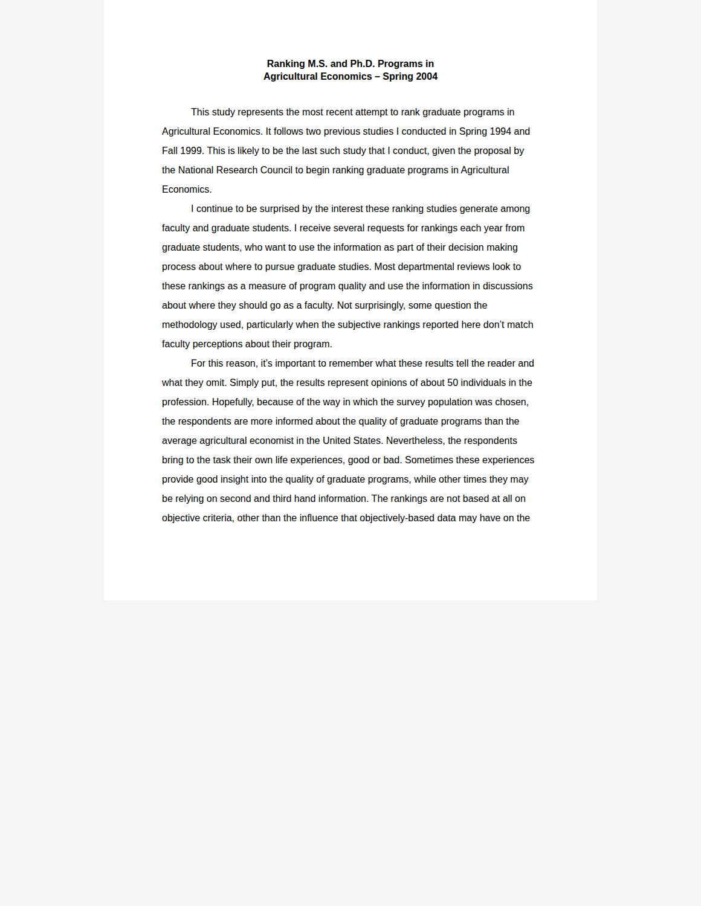Ranking M.S. and Ph.D. Programs in
Agricultural Economics – Spring 2004
This study represents the most recent attempt to rank graduate programs in Agricultural Economics. It follows two previous studies I conducted in Spring 1994 and Fall 1999. This is likely to be the last such study that I conduct, given the proposal by the National Research Council to begin ranking graduate programs in Agricultural Economics.
I continue to be surprised by the interest these ranking studies generate among faculty and graduate students. I receive several requests for rankings each year from graduate students, who want to use the information as part of their decision making process about where to pursue graduate studies. Most departmental reviews look to these rankings as a measure of program quality and use the information in discussions about where they should go as a faculty. Not surprisingly, some question the methodology used, particularly when the subjective rankings reported here don’t match faculty perceptions about their program.
For this reason, it’s important to remember what these results tell the reader and what they omit. Simply put, the results represent opinions of about 50 individuals in the profession. Hopefully, because of the way in which the survey population was chosen, the respondents are more informed about the quality of graduate programs than the average agricultural economist in the United States. Nevertheless, the respondents bring to the task their own life experiences, good or bad. Sometimes these experiences provide good insight into the quality of graduate programs, while other times they may be relying on second and third hand information. The rankings are not based at all on objective criteria, other than the influence that objectively-based data may have on the